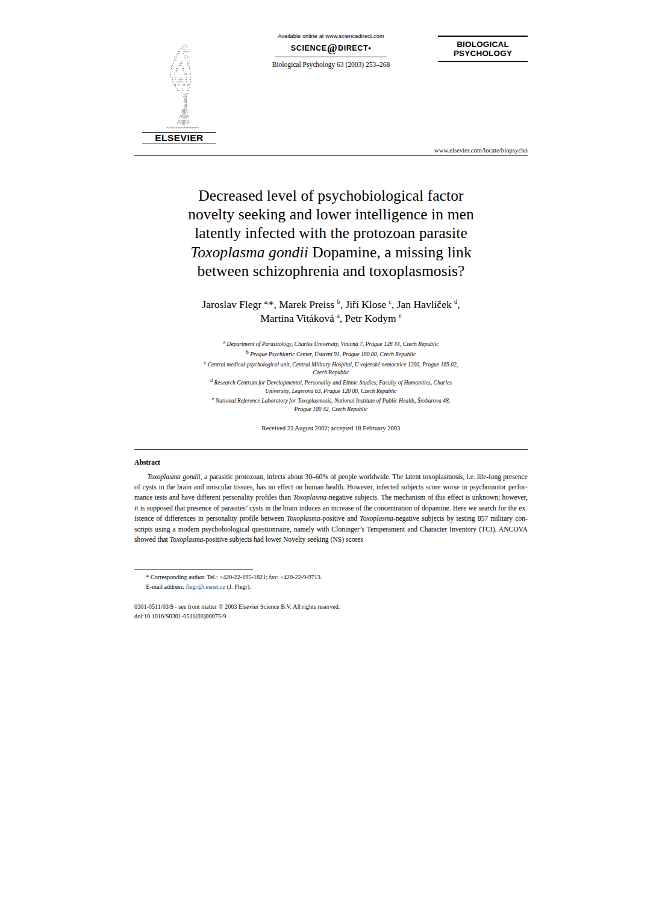,;:, ,;'`;:,. ,;'` `;:,. ;'` ,; `;: ;' ,;'`;, `; ; ;'` `;, ; `; ; ,;, ; ; `;,`;'`;,`;,' `;, ; ,;' `;|;' ||| ||| /|||\ //|||\\ ///|||\\\ ~~~~~~~~~~~ ELSEVIER
Available online at www.sciencedirect.com
SCIENCE@DIRECT•
Biological Psychology 63 (2003) 253–268
BIOLOGICAL PSYCHOLOGY
www.elsevier.com/locate/biopsycho
Decreased level of psychobiological factor
novelty seeking and lower intelligence in men
latently infected with the protozoan parasite
Toxoplasma gondii Dopamine, a missing link
between schizophrenia and toxoplasmosis?
Jaroslav Flegr a,*, Marek Preiss b, Jiří Klose c, Jan Havlíček d,
Martina Vitáková a, Petr Kodym e
a Department of Parasitology, Charles University, Vinicná 7, Prague 128 44, Czech Republic
b Prague Psychiatric Center, Ústavní 91, Prague 180 00, Czech Republic
c Central medical-psychological unit, Central Military Hospital, U vojenské nemocnice 1200, Prague 169 02,
Czech Republic
d Research Centrum for Developmental, Personality and Ethnic Studies, Faculty of Humanities, Charles
University, Legerova 63, Prague 120 00, Czech Republic
e National Reference Laboratory for Toxoplasmosis, National Institute of Public Health, Šrobarova 48,
Prague 100 42, Czech Republic
Received 22 August 2002; accepted 18 February 2003
Abstract
Toxoplasma gondii, a parasitic protozoan, infects about 30–60% of people worldwide. The latent toxoplasmosis, i.e. life-long presence of cysts in the brain and muscular tissues, has no effect on human health. However, infected subjects score worse in psychomotor performance tests and have different personality profiles than Toxoplasma-negative subjects. The mechanism of this effect is unknown; however, it is supposed that presence of parasites’ cysts in the brain induces an increase of the concentration of dopamine. Here we search for the existence of differences in personality profile between Toxoplasma-positive and Toxoplasma-negative subjects by testing 857 military conscripts using a modern psychobiological questionnaire, namely with Cloninger’s Temperament and Character Inventory (TCI). ANCOVA showed that Toxoplasma-positive subjects had lower Novelty seeking (NS) scores
* Corresponding author. Tel.: +420-22-195-1821; fax: +420-22-9-9713.
E-mail address: flegr@cesnet.cz (J. Flegr).
0301-0511/03/$ - see front matter © 2003 Elsevier Science B.V. All rights reserved.
doi:10.1016/S0301-0511(03)00075-9